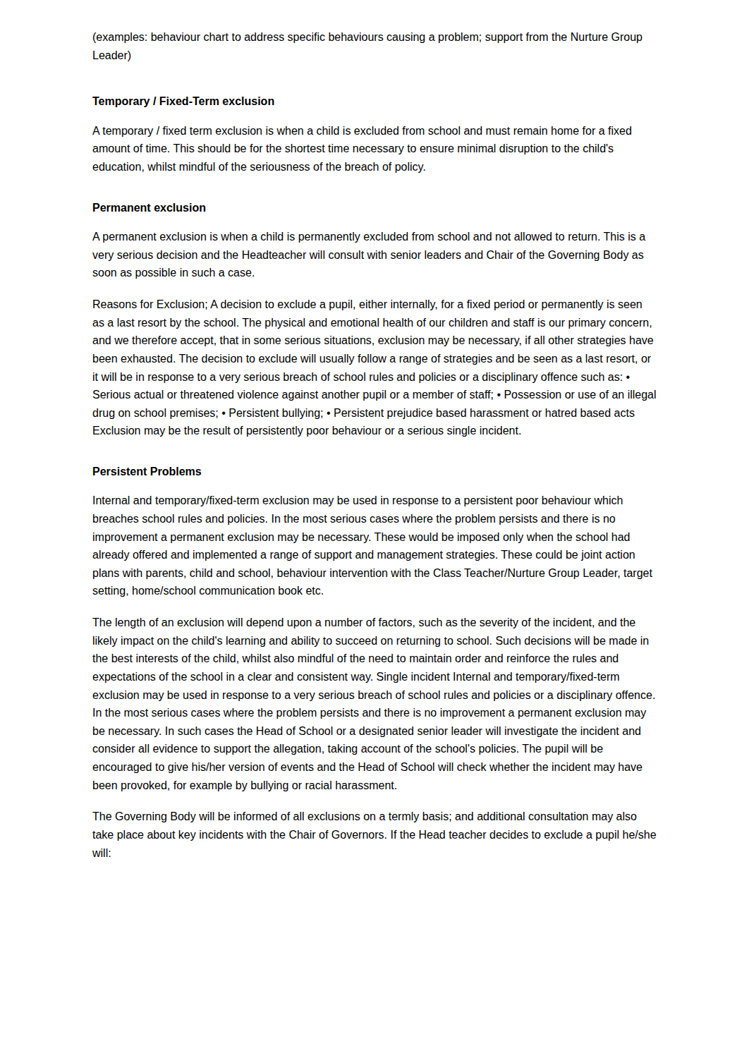(examples: behaviour chart to address specific behaviours causing a problem; support from the Nurture Group Leader)
Temporary / Fixed-Term exclusion
A temporary / fixed term exclusion is when a child is excluded from school and must remain home for a fixed amount of time. This should be for the shortest time necessary to ensure minimal disruption to the child's education, whilst mindful of the seriousness of the breach of policy.
Permanent exclusion
A permanent exclusion is when a child is permanently excluded from school and not allowed to return. This is a very serious decision and the Headteacher will consult with senior leaders and Chair of the Governing Body as soon as possible in such a case.
Reasons for Exclusion; A decision to exclude a pupil, either internally, for a fixed period or permanently is seen as a last resort by the school. The physical and emotional health of our children and staff is our primary concern, and we therefore accept, that in some serious situations, exclusion may be necessary, if all other strategies have been exhausted. The decision to exclude will usually follow a range of strategies and be seen as a last resort, or it will be in response to a very serious breach of school rules and policies or a disciplinary offence such as: • Serious actual or threatened violence against another pupil or a member of staff; • Possession or use of an illegal drug on school premises; • Persistent bullying; • Persistent prejudice based harassment or hatred based acts Exclusion may be the result of persistently poor behaviour or a serious single incident.
Persistent Problems
Internal and temporary/fixed-term exclusion may be used in response to a persistent poor behaviour which breaches school rules and policies. In the most serious cases where the problem persists and there is no improvement a permanent exclusion may be necessary. These would be imposed only when the school had already offered and implemented a range of support and management strategies. These could be joint action plans with parents, child and school, behaviour intervention with the Class Teacher/Nurture Group Leader, target setting, home/school communication book etc.
The length of an exclusion will depend upon a number of factors, such as the severity of the incident, and the likely impact on the child's learning and ability to succeed on returning to school. Such decisions will be made in the best interests of the child, whilst also mindful of the need to maintain order and reinforce the rules and expectations of the school in a clear and consistent way. Single incident Internal and temporary/fixed-term exclusion may be used in response to a very serious breach of school rules and policies or a disciplinary offence. In the most serious cases where the problem persists and there is no improvement a permanent exclusion may be necessary. In such cases the Head of School or a designated senior leader will investigate the incident and consider all evidence to support the allegation, taking account of the school's policies. The pupil will be encouraged to give his/her version of events and the Head of School will check whether the incident may have been provoked, for example by bullying or racial harassment.
The Governing Body will be informed of all exclusions on a termly basis; and additional consultation may also take place about key incidents with the Chair of Governors. If the Head teacher decides to exclude a pupil he/she will: